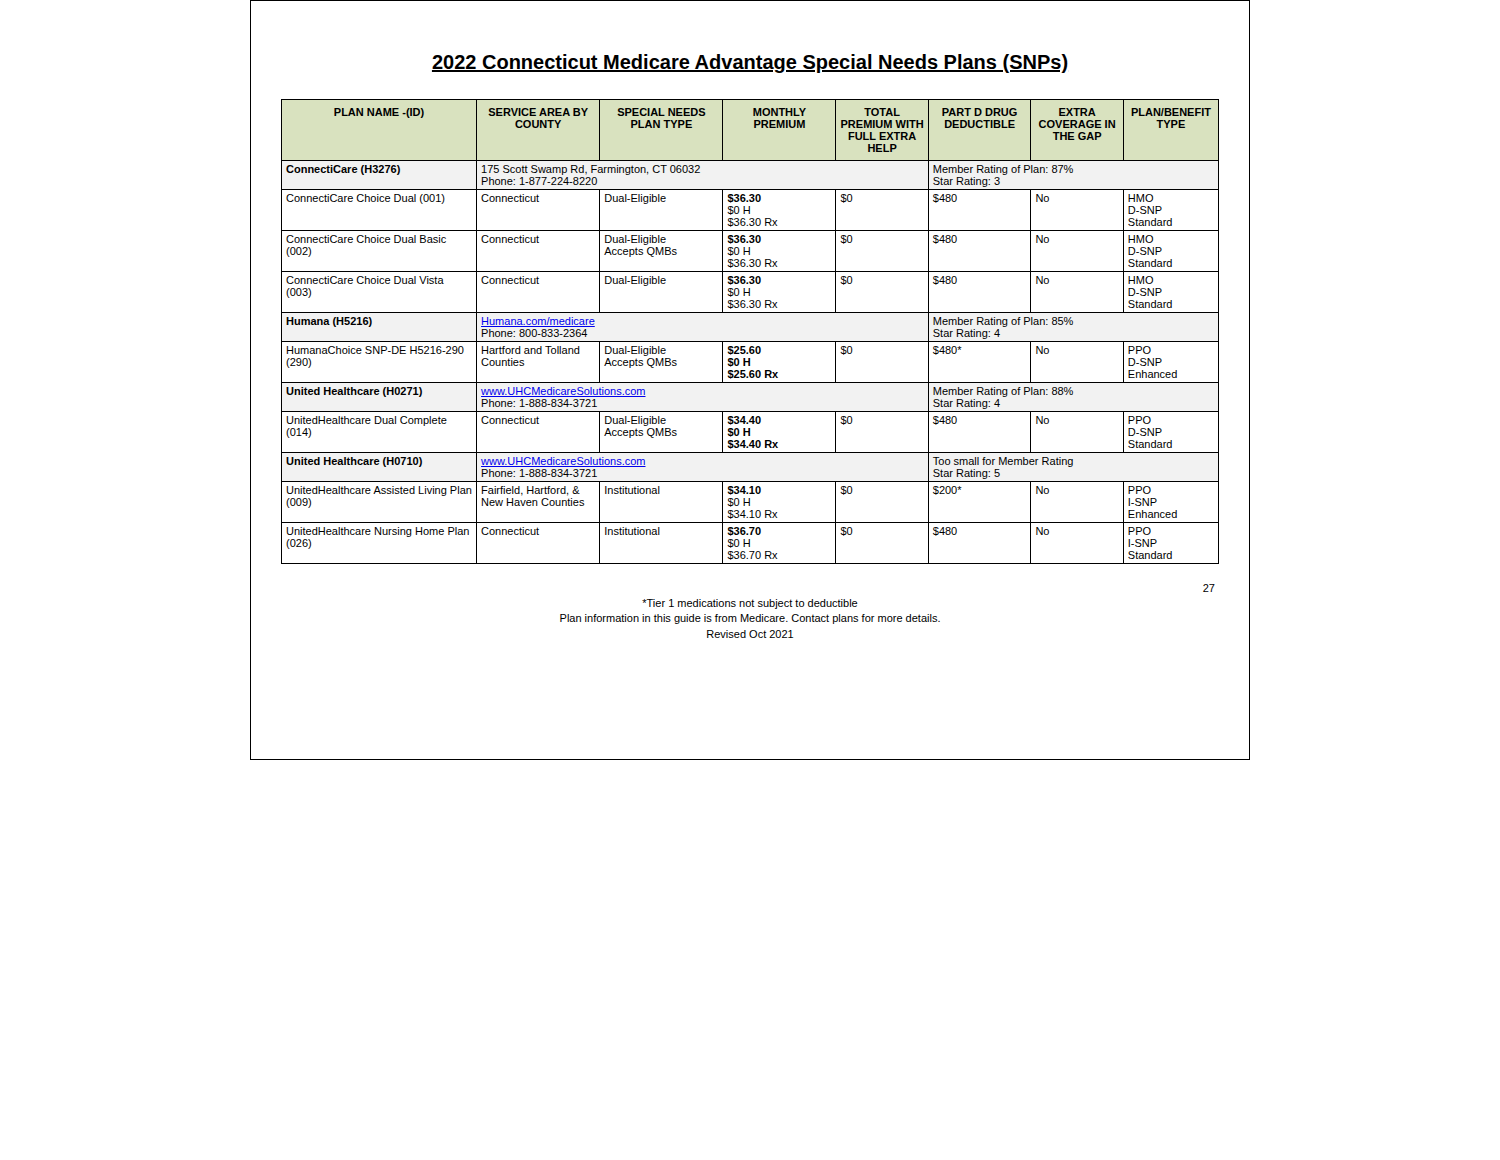2022 Connecticut Medicare Advantage Special Needs Plans (SNPs)
| PLAN NAME -(ID) | SERVICE AREA BY COUNTY | SPECIAL NEEDS PLAN TYPE | MONTHLY PREMIUM | TOTAL PREMIUM WITH FULL EXTRA HELP | PART D DRUG DEDUCTIBLE | EXTRA COVERAGE IN THE GAP | PLAN/BENEFIT TYPE |
| --- | --- | --- | --- | --- | --- | --- | --- |
| ConnectiCare (H3276) | 175 Scott Swamp Rd, Farmington, CT 06032 Phone: 1-877-224-8220 | Member Rating of Plan: 87% Star Rating: 3 |
| ConnectiCare Choice Dual (001) | Connecticut | Dual-Eligible | $36.30 $0 H $36.30 Rx | $0 | $480 | No | HMO D-SNP Standard |
| ConnectiCare Choice Dual Basic (002) | Connecticut | Dual-Eligible Accepts QMBs | $36.30 $0 H $36.30 Rx | $0 | $480 | No | HMO D-SNP Standard |
| ConnectiCare Choice Dual Vista (003) | Connecticut | Dual-Eligible | $36.30 $0 H $36.30 Rx | $0 | $480 | No | HMO D-SNP Standard |
| Humana (H5216) | Humana.com/medicare Phone: 800-833-2364 | Member Rating of Plan: 85% Star Rating: 4 |
| HumanaChoice SNP-DE H5216-290 (290) | Hartford and Tolland Counties | Dual-Eligible Accepts QMBs | $25.60 $0 H $25.60 Rx | $0 | $480* | No | PPO D-SNP Enhanced |
| United Healthcare (H0271) | www.UHCMedicareSolutions.com Phone: 1-888-834-3721 | Member Rating of Plan: 88% Star Rating: 4 |
| UnitedHealthcare Dual Complete (014) | Connecticut | Dual-Eligible Accepts QMBs | $34.40 $0 H $34.40 Rx | $0 | $480 | No | PPO D-SNP Standard |
| United Healthcare (H0710) | www.UHCMedicareSolutions.com Phone: 1-888-834-3721 | Too small for Member Rating Star Rating: 5 |
| UnitedHealthcare Assisted Living Plan (009) | Fairfield, Hartford, & New Haven Counties | Institutional | $34.10 $0 H $34.10 Rx | $0 | $200* | No | PPO I-SNP Enhanced |
| UnitedHealthcare Nursing Home Plan (026) | Connecticut | Institutional | $36.70 $0 H $36.70 Rx | $0 | $480 | No | PPO I-SNP Standard |
27
*Tier 1 medications not subject to deductible
Plan information in this guide is from Medicare. Contact plans for more details.
Revised Oct 2021